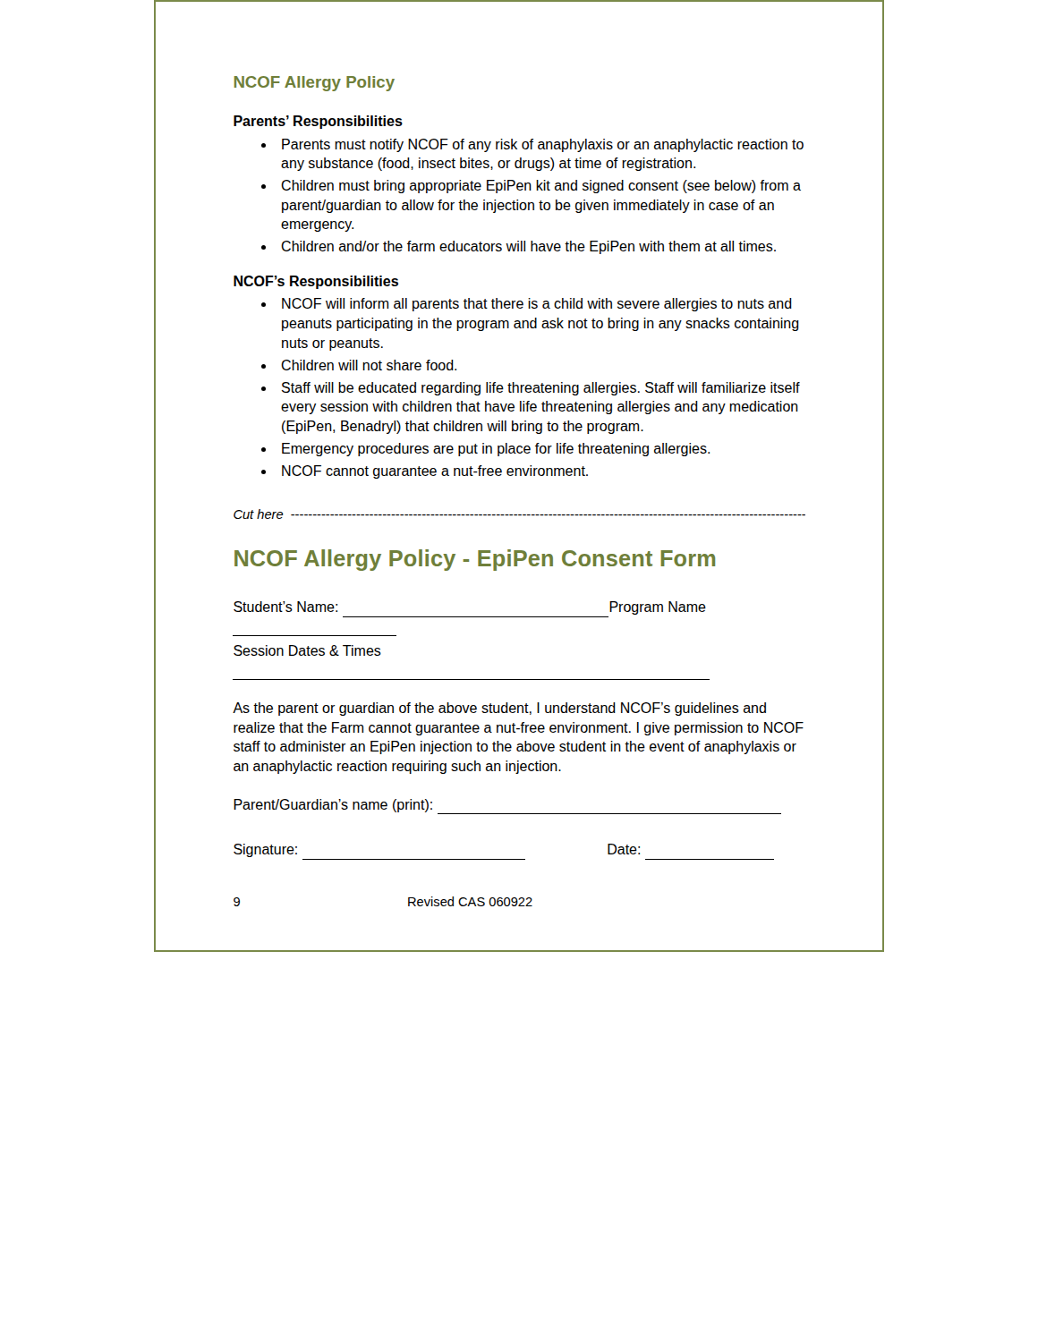NCOF Allergy Policy
Parents’ Responsibilities
Parents must notify NCOF of any risk of anaphylaxis or an anaphylactic reaction to any substance (food, insect bites, or drugs) at time of registration.
Children must bring appropriate EpiPen kit and signed consent (see below) from a parent/guardian to allow for the injection to be given immediately in case of an emergency.
Children and/or the farm educators will have the EpiPen with them at all times.
NCOF’s Responsibilities
NCOF will inform all parents that there is a child with severe allergies to nuts and peanuts participating in the program and ask not to bring in any snacks containing nuts or peanuts.
Children will not share food.
Staff will be educated regarding life threatening allergies. Staff will familiarize itself every session with children that have life threatening allergies and any medication (EpiPen, Benadryl) that children will bring to the program.
Emergency procedures are put in place for life threatening allergies.
NCOF cannot guarantee a nut-free environment.
Cut here -----------------------------------------------------------------------------------------------------------------------
NCOF Allergy Policy - EpiPen Consent Form
Student’s Name: Program Name
Session Dates & Times
As the parent or guardian of the above student, I understand NCOF’s guidelines and realize that the Farm cannot guarantee a nut-free environment. I give permission to NCOF staff to administer an EpiPen injection to the above student in the event of anaphylaxis or an anaphylactic reaction requiring such an injection.
Parent/Guardian’s name (print):
Signature: Date:
9 Revised CAS 060922